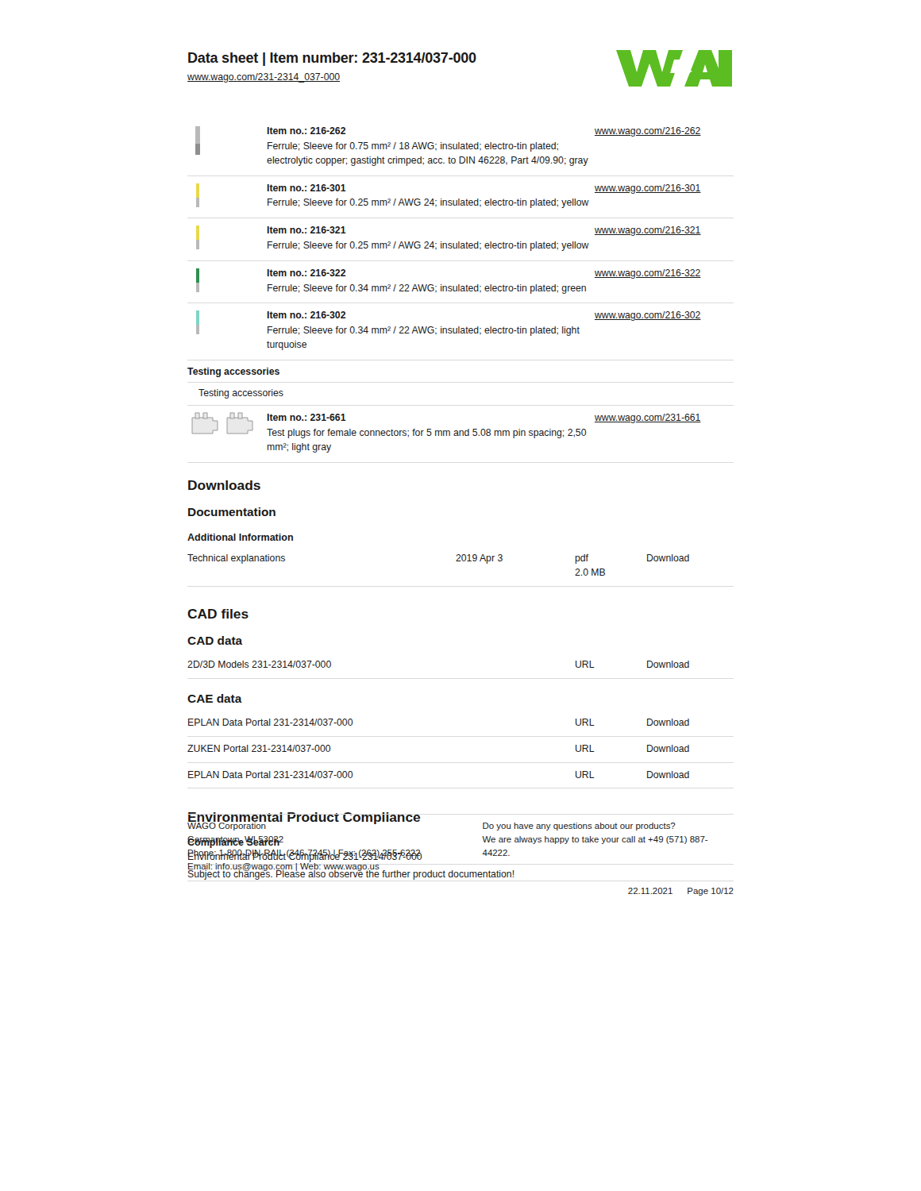Data sheet | Item number: 231-2314/037-000
www.wago.com/231-2314_037-000
| | Item no.: 216-262 Ferrule; Sleeve for 0.75 mm² / 18 AWG; insulated; electro-tin plated; electrolytic copper; gastight crimped; acc. to DIN 46228, Part 4/09.90; gray | www.wago.com/216-262 |
| | Item no.: 216-301 Ferrule; Sleeve for 0.25 mm² / AWG 24; insulated; electro-tin plated; yellow | www.wago.com/216-301 |
| | Item no.: 216-321 Ferrule; Sleeve for 0.25 mm² / AWG 24; insulated; electro-tin plated; yellow | www.wago.com/216-321 |
| | Item no.: 216-322 Ferrule; Sleeve for 0.34 mm² / 22 AWG; insulated; electro-tin plated; green | www.wago.com/216-322 |
| | Item no.: 216-302 Ferrule; Sleeve for 0.34 mm² / 22 AWG; insulated; electro-tin plated; light turquoise | www.wago.com/216-302 |
| Testing accessories |
| Testing accessories |
| | Item no.: 231-661 Test plugs for female connectors; for 5 mm and 5.08 mm pin spacing; 2,50 mm²; light gray | www.wago.com/231-661 |
Downloads
Documentation
Additional Information
| Technical explanations | 2019 Apr 3 | pdf 2.0 MB | Download |
CAD files
CAD data
| 2D/3D Models 231-2314/037-000 | URL | Download |
CAE data
| EPLAN Data Portal 231-2314/037-000 | URL | Download |
| ZUKEN Portal 231-2314/037-000 | URL | Download |
| EPLAN Data Portal 231-2314/037-000 | URL | Download |
Environmental Product Compliance
Compliance Search
Environmental Product Compliance 231-2314/037-000
Subject to changes. Please also observe the further product documentation!
WAGO Corporation
Germantown, WI 53022
Phone: 1-800-DIN-RAIL (346-7245) | Fax: (262) 255-6222
Email: info.us@wago.com | Web: www.wago.us
Do you have any questions about our products?
We are always happy to take your call at +49 (571) 887-44222.
22.11.2021Page 10/12